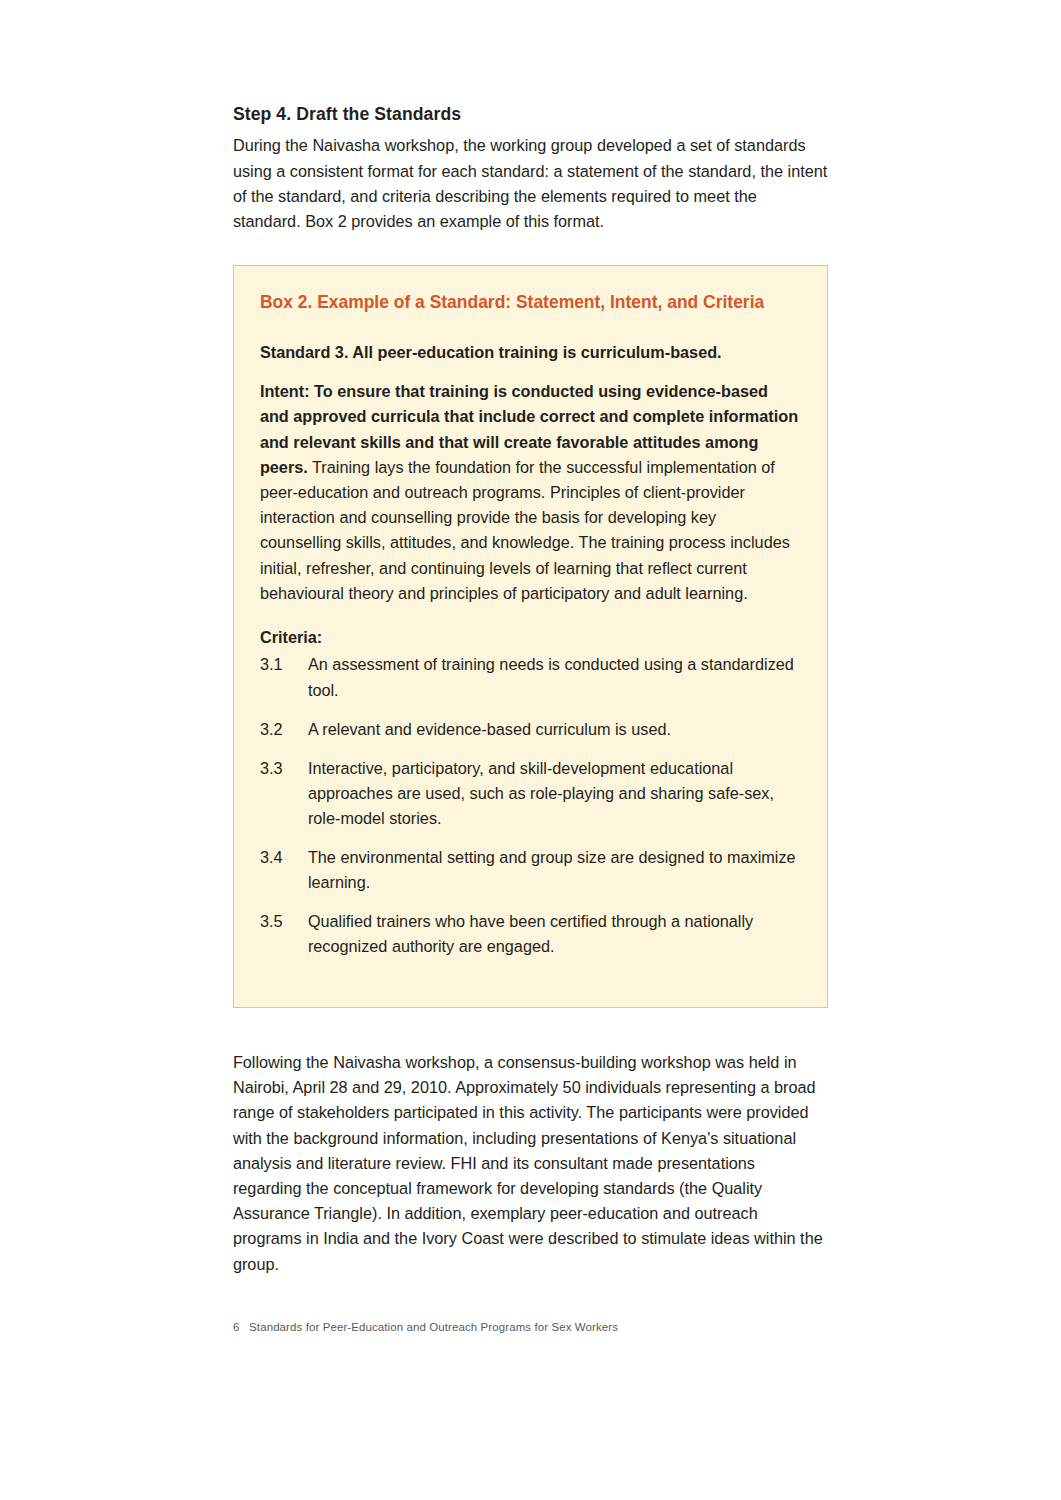Step 4. Draft the Standards
During the Naivasha workshop, the working group developed a set of standards using a consistent format for each standard: a statement of the standard, the intent of the standard, and criteria describing the elements required to meet the standard. Box 2 provides an example of this format.
Box 2. Example of a Standard: Statement, Intent, and Criteria
Standard 3. All peer-education training is curriculum-based.
Intent: To ensure that training is conducted using evidence-based and approved curricula that include correct and complete information and relevant skills and that will create favorable attitudes among peers. Training lays the foundation for the successful implementation of peer-education and outreach programs. Principles of client-provider interaction and counselling provide the basis for developing key counselling skills, attitudes, and knowledge. The training process includes initial, refresher, and continuing levels of learning that reflect current behavioural theory and principles of participatory and adult learning.
Criteria:
| 3.1 | An assessment of training needs is conducted using a standardized tool. |
| 3.2 | A relevant and evidence-based curriculum is used. |
| 3.3 | Interactive, participatory, and skill-development educational approaches are used, such as role-playing and sharing safe-sex, role-model stories. |
| 3.4 | The environmental setting and group size are designed to maximize learning. |
| 3.5 | Qualified trainers who have been certified through a nationally recognized authority are engaged. |
Following the Naivasha workshop, a consensus-building workshop was held in Nairobi, April 28 and 29, 2010. Approximately 50 individuals representing a broad range of stakeholders participated in this activity. The participants were provided with the background information, including presentations of Kenya's situational analysis and literature review. FHI and its consultant made presentations regarding the conceptual framework for developing standards (the Quality Assurance Triangle). In addition, exemplary peer-education and outreach programs in India and the Ivory Coast were described to stimulate ideas within the group.
6 Standards for Peer-Education and Outreach Programs for Sex Workers